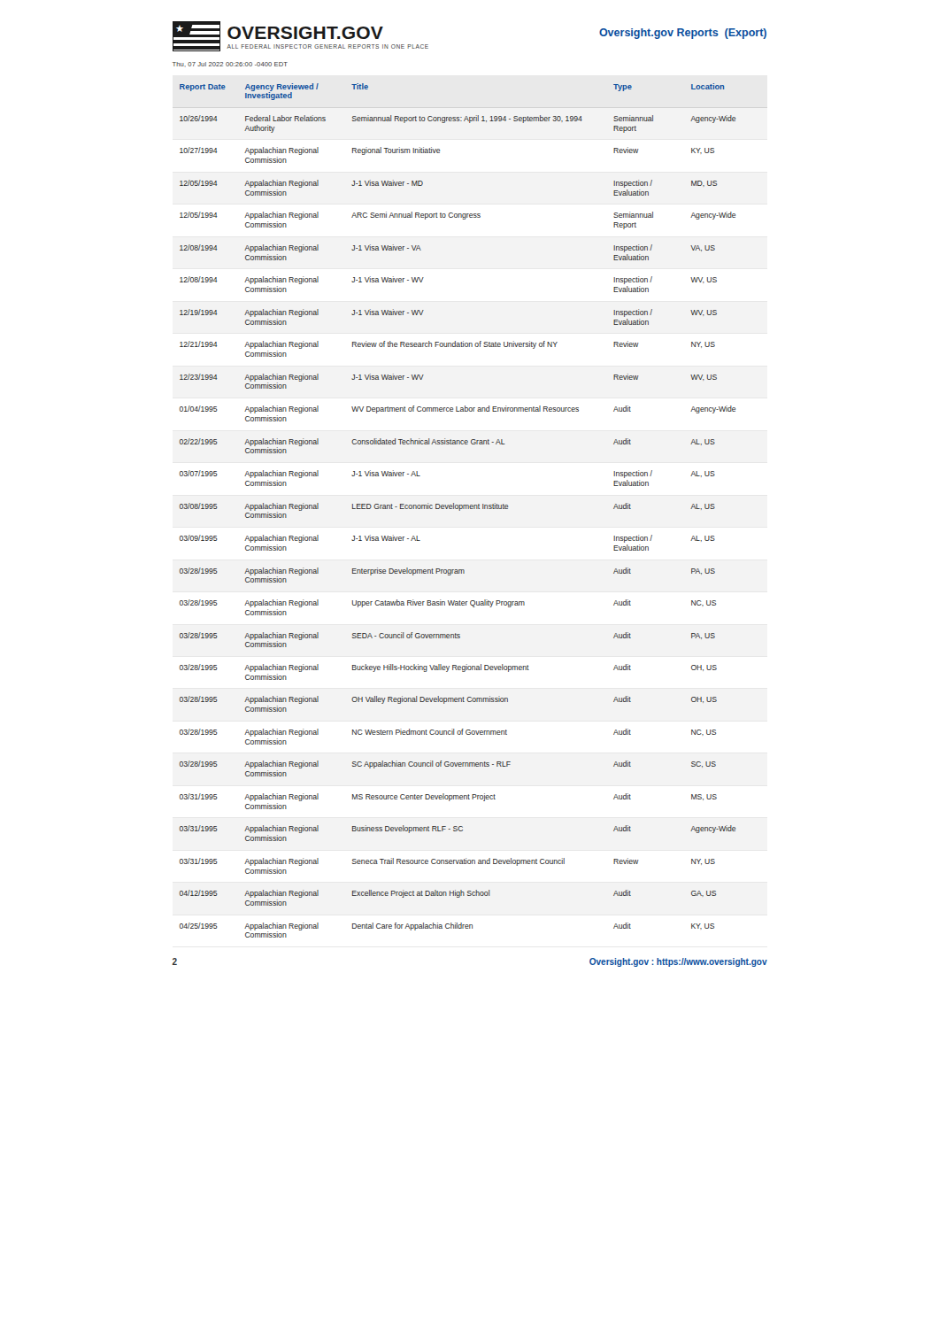★
OVERSIGHT.GOV
All Federal Inspector General Reports In One Place
Oversight.gov Reports (Export)
Thu, 07 Jul 2022 00:26:00 -0400 EDT
| Report Date | Agency Reviewed / Investigated | Title | Type | Location |
| --- | --- | --- | --- | --- |
| 10/26/1994 | Federal Labor Relations Authority | Semiannual Report to Congress: April 1, 1994 - September 30, 1994 | Semiannual Report | Agency-Wide |
| 10/27/1994 | Appalachian Regional Commission | Regional Tourism Initiative | Review | KY, US |
| 12/05/1994 | Appalachian Regional Commission | J-1 Visa Waiver - MD | Inspection / Evaluation | MD, US |
| 12/05/1994 | Appalachian Regional Commission | ARC Semi Annual Report to Congress | Semiannual Report | Agency-Wide |
| 12/08/1994 | Appalachian Regional Commission | J-1 Visa Waiver - VA | Inspection / Evaluation | VA, US |
| 12/08/1994 | Appalachian Regional Commission | J-1 Visa Waiver - WV | Inspection / Evaluation | WV, US |
| 12/19/1994 | Appalachian Regional Commission | J-1 Visa Waiver - WV | Inspection / Evaluation | WV, US |
| 12/21/1994 | Appalachian Regional Commission | Review of the Research Foundation of State University of NY | Review | NY, US |
| 12/23/1994 | Appalachian Regional Commission | J-1 Visa Waiver - WV | Review | WV, US |
| 01/04/1995 | Appalachian Regional Commission | WV Department of Commerce Labor and Environmental Resources | Audit | Agency-Wide |
| 02/22/1995 | Appalachian Regional Commission | Consolidated Technical Assistance Grant - AL | Audit | AL, US |
| 03/07/1995 | Appalachian Regional Commission | J-1 Visa Waiver - AL | Inspection / Evaluation | AL, US |
| 03/08/1995 | Appalachian Regional Commission | LEED Grant - Economic Development Institute | Audit | AL, US |
| 03/09/1995 | Appalachian Regional Commission | J-1 Visa Waiver - AL | Inspection / Evaluation | AL, US |
| 03/28/1995 | Appalachian Regional Commission | Enterprise Development Program | Audit | PA, US |
| 03/28/1995 | Appalachian Regional Commission | Upper Catawba River Basin Water Quality Program | Audit | NC, US |
| 03/28/1995 | Appalachian Regional Commission | SEDA - Council of Governments | Audit | PA, US |
| 03/28/1995 | Appalachian Regional Commission | Buckeye Hills-Hocking Valley Regional Development | Audit | OH, US |
| 03/28/1995 | Appalachian Regional Commission | OH Valley Regional Development Commission | Audit | OH, US |
| 03/28/1995 | Appalachian Regional Commission | NC Western Piedmont Council of Government | Audit | NC, US |
| 03/28/1995 | Appalachian Regional Commission | SC Appalachian Council of Governments - RLF | Audit | SC, US |
| 03/31/1995 | Appalachian Regional Commission | MS Resource Center Development Project | Audit | MS, US |
| 03/31/1995 | Appalachian Regional Commission | Business Development RLF - SC | Audit | Agency-Wide |
| 03/31/1995 | Appalachian Regional Commission | Seneca Trail Resource Conservation and Development Council | Review | NY, US |
| 04/12/1995 | Appalachian Regional Commission | Excellence Project at Dalton High School | Audit | GA, US |
| 04/25/1995 | Appalachian Regional Commission | Dental Care for Appalachia Children | Audit | KY, US |
2
Oversight.gov : https://www.oversight.gov